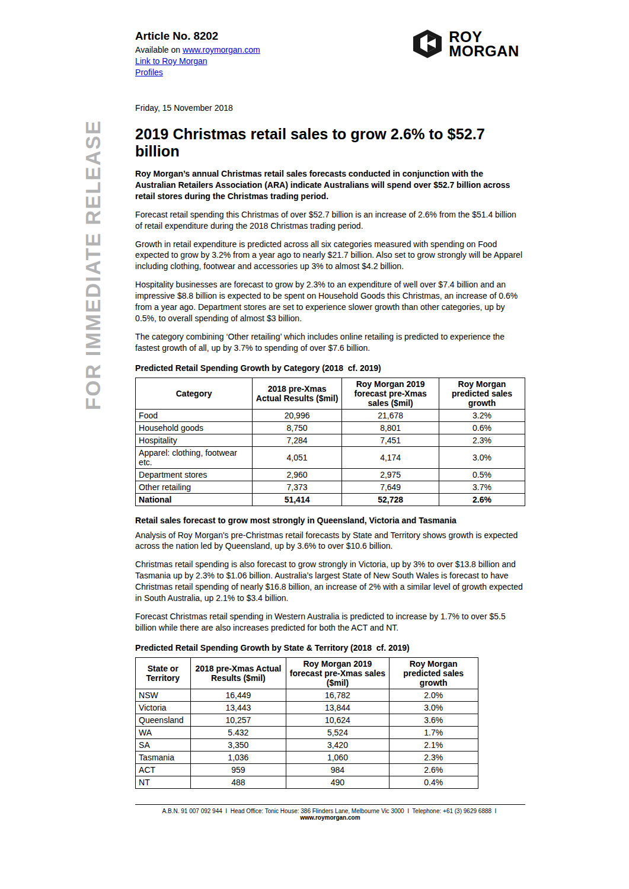FOR IMMEDIATE RELEASE
Article No. 8202
Available on www.roymorgan.com
Link to Roy Morgan
Profiles
ROY
MORGAN
Friday, 15 November 2018
2019 Christmas retail sales to grow 2.6% to $52.7 billion
Roy Morgan’s annual Christmas retail sales forecasts conducted in conjunction with the Australian Retailers Association (ARA) indicate Australians will spend over $52.7 billion across retail stores during the Christmas trading period.
Forecast retail spending this Christmas of over $52.7 billion is an increase of 2.6% from the $51.4 billion of retail expenditure during the 2018 Christmas trading period.
Growth in retail expenditure is predicted across all six categories measured with spending on Food expected to grow by 3.2% from a year ago to nearly $21.7 billion. Also set to grow strongly will be Apparel including clothing, footwear and accessories up 3% to almost $4.2 billion.
Hospitality businesses are forecast to grow by 2.3% to an expenditure of well over $7.4 billion and an impressive $8.8 billion is expected to be spent on Household Goods this Christmas, an increase of 0.6% from a year ago. Department stores are set to experience slower growth than other categories, up by 0.5%, to overall spending of almost $3 billion.
The category combining ‘Other retailing’ which includes online retailing is predicted to experience the fastest growth of all, up by 3.7% to spending of over $7.6 billion.
Predicted Retail Spending Growth by Category (2018 cf. 2019)
| Category | 2018 pre-Xmas Actual Results ($mil) | Roy Morgan 2019 forecast pre-Xmas sales ($mil) | Roy Morgan predicted sales growth |
| --- | --- | --- | --- |
| Food | 20,996 | 21,678 | 3.2% |
| Household goods | 8,750 | 8,801 | 0.6% |
| Hospitality | 7,284 | 7,451 | 2.3% |
| Apparel: clothing, footwear etc. | 4,051 | 4,174 | 3.0% |
| Department stores | 2,960 | 2,975 | 0.5% |
| Other retailing | 7,373 | 7,649 | 3.7% |
| National | 51,414 | 52,728 | 2.6% |
Retail sales forecast to grow most strongly in Queensland, Victoria and Tasmania
Analysis of Roy Morgan's pre-Christmas retail forecasts by State and Territory shows growth is expected across the nation led by Queensland, up by 3.6% to over $10.6 billion.
Christmas retail spending is also forecast to grow strongly in Victoria, up by 3% to over $13.8 billion and Tasmania up by 2.3% to $1.06 billion. Australia’s largest State of New South Wales is forecast to have Christmas retail spending of nearly $16.8 billion, an increase of 2% with a similar level of growth expected in South Australia, up 2.1% to $3.4 billion.
Forecast Christmas retail spending in Western Australia is predicted to increase by 1.7% to over $5.5 billion while there are also increases predicted for both the ACT and NT.
Predicted Retail Spending Growth by State & Territory (2018 cf. 2019)
| State or Territory | 2018 pre-Xmas Actual Results ($mil) | Roy Morgan 2019 forecast pre-Xmas sales ($mil) | Roy Morgan predicted sales growth |
| --- | --- | --- | --- |
| NSW | 16,449 | 16,782 | 2.0% |
| Victoria | 13,443 | 13,844 | 3.0% |
| Queensland | 10,257 | 10,624 | 3.6% |
| WA | 5.432 | 5,524 | 1.7% |
| SA | 3,350 | 3,420 | 2.1% |
| Tasmania | 1,036 | 1,060 | 2.3% |
| ACT | 959 | 984 | 2.6% |
| NT | 488 | 490 | 0.4% |
A.B.N. 91 007 092 944 I Head Office: Tonic House: 386 Flinders Lane, Melbourne Vic 3000 I Telephone: +61 (3) 9629 6888 I www.roymorgan.com